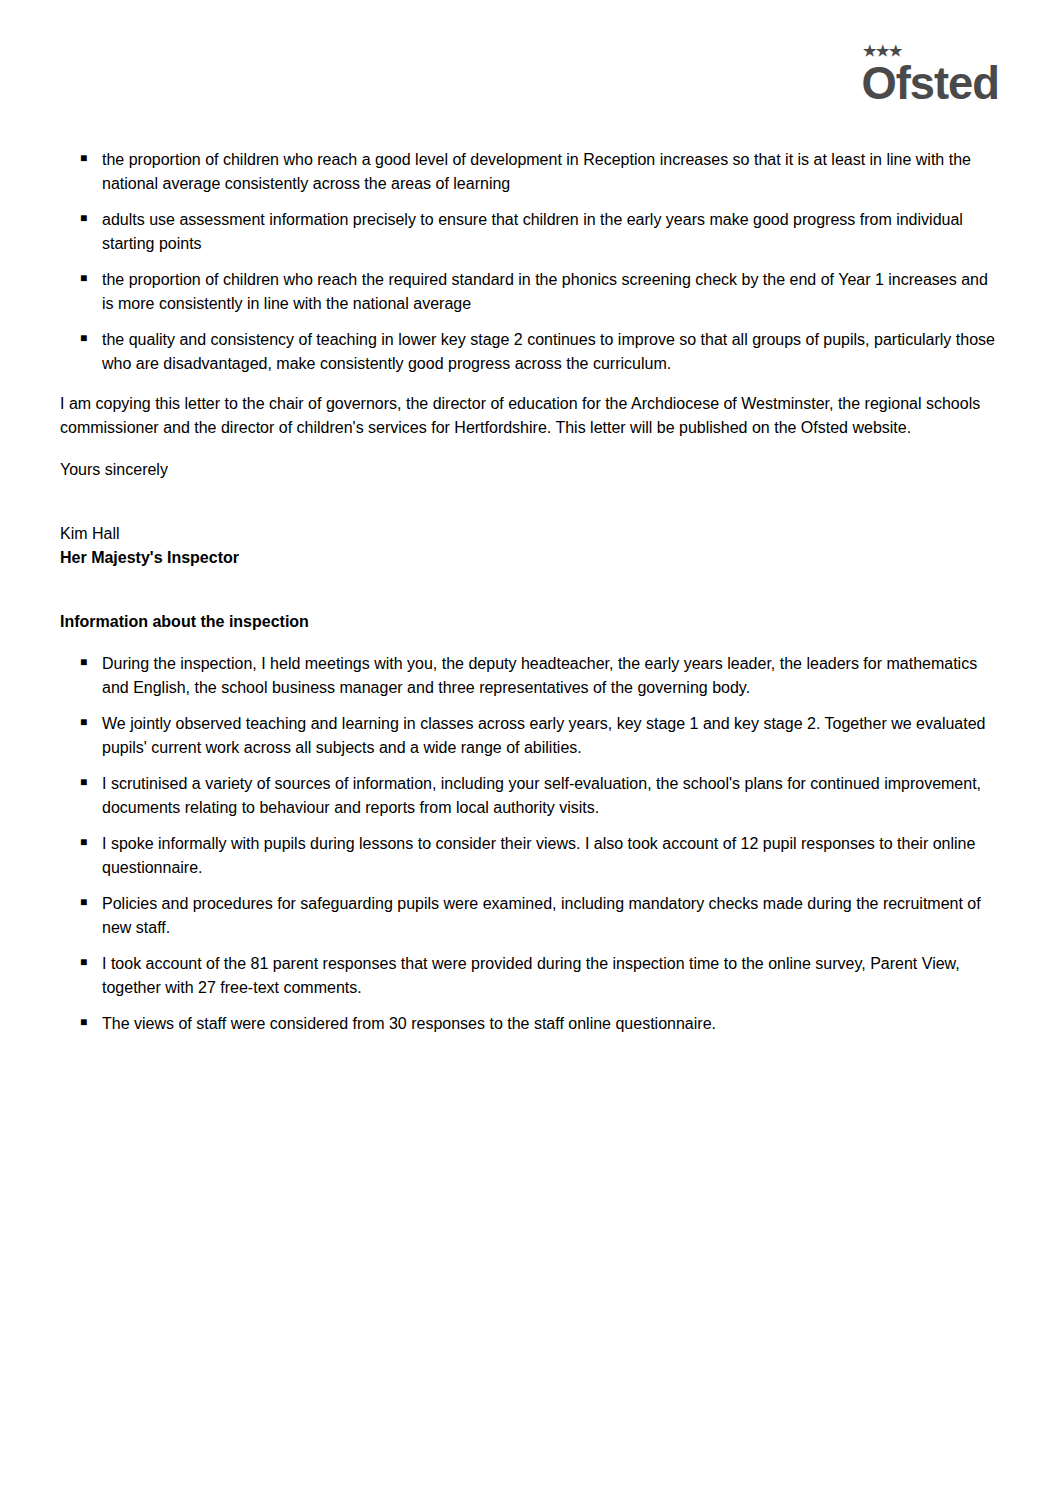★★★Ofsted
the proportion of children who reach a good level of development in Reception increases so that it is at least in line with the national average consistently across the areas of learning
adults use assessment information precisely to ensure that children in the early years make good progress from individual starting points
the proportion of children who reach the required standard in the phonics screening check by the end of Year 1 increases and is more consistently in line with the national average
the quality and consistency of teaching in lower key stage 2 continues to improve so that all groups of pupils, particularly those who are disadvantaged, make consistently good progress across the curriculum.
I am copying this letter to the chair of governors, the director of education for the Archdiocese of Westminster, the regional schools commissioner and the director of children's services for Hertfordshire. This letter will be published on the Ofsted website.
Yours sincerely
Kim Hall
Her Majesty's Inspector
Information about the inspection
During the inspection, I held meetings with you, the deputy headteacher, the early years leader, the leaders for mathematics and English, the school business manager and three representatives of the governing body.
We jointly observed teaching and learning in classes across early years, key stage 1 and key stage 2. Together we evaluated pupils' current work across all subjects and a wide range of abilities.
I scrutinised a variety of sources of information, including your self-evaluation, the school's plans for continued improvement, documents relating to behaviour and reports from local authority visits.
I spoke informally with pupils during lessons to consider their views. I also took account of 12 pupil responses to their online questionnaire.
Policies and procedures for safeguarding pupils were examined, including mandatory checks made during the recruitment of new staff.
I took account of the 81 parent responses that were provided during the inspection time to the online survey, Parent View, together with 27 free-text comments.
The views of staff were considered from 30 responses to the staff online questionnaire.